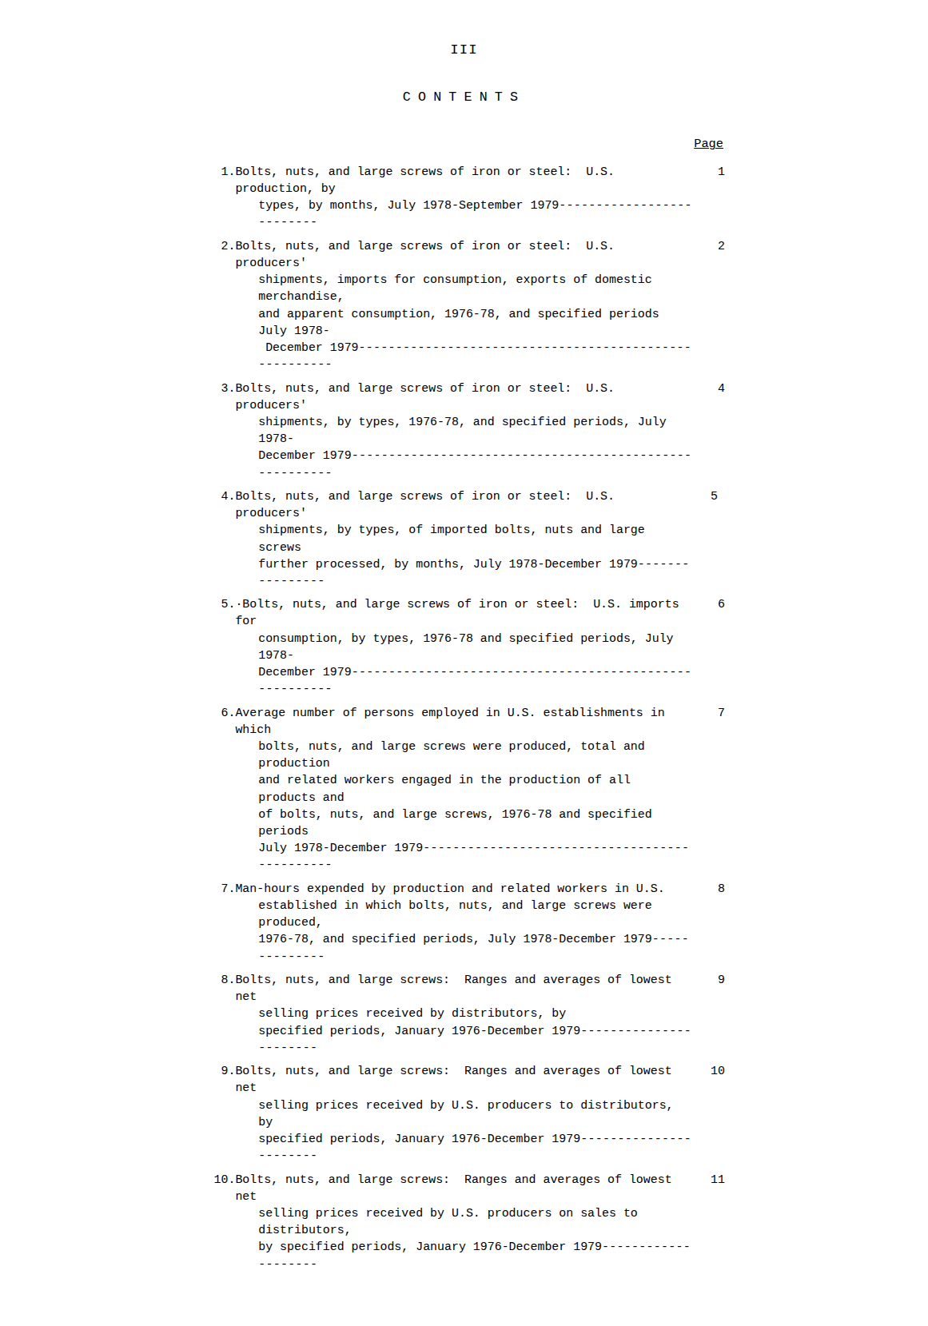III
CONTENTS
Page
| 1. | Bolts, nuts, and large screws of iron or steel: U.S. production, by types, by months, July 1978-September 1979 -------------------------- | 1 |
| 2. | Bolts, nuts, and large screws of iron or steel: U.S. producers' shipments, imports for consumption, exports of domestic merchandise, and apparent consumption, 1976-78, and specified periods July 1978- December 1979 ------------------------------------------------------- | 2 |
| 3. | Bolts, nuts, and large screws of iron or steel: U.S. producers' shipments, by types, 1976-78, and specified periods, July 1978- December 1979 -------------------------------------------------------- | 4 |
| 4. | Bolts, nuts, and large screws of iron or steel: U.S. producers' shipments, by types, of imported bolts, nuts and large screws further processed, by months, July 1978-December 1979 ---------------- | 5 |
| 5. | ·Bolts, nuts, and large screws of iron or steel: U.S. imports for consumption, by types, 1976-78 and specified periods, July 1978- December 1979 -------------------------------------------------------- | 6 |
| 6. | Average number of persons employed in U.S. establishments in which bolts, nuts, and large screws were produced, total and production and related workers engaged in the production of all products and of bolts, nuts, and large screws, 1976-78 and specified periods July 1978-December 1979 ---------------------------------------------- | 7 |
| 7. | Man-hours expended by production and related workers in U.S. established in which bolts, nuts, and large screws were produced, 1976-78, and specified periods, July 1978-December 1979 -------------- | 8 |
| 8. | Bolts, nuts, and large screws: Ranges and averages of lowest net selling prices received by distributors, by specified periods, January 1976-December 1979 ----------------------- | 9 |
| 9. | Bolts, nuts, and large screws: Ranges and averages of lowest net selling prices received by U.S. producers to distributors, by specified periods, January 1976-December 1979 ----------------------- | 10 |
| 10. | Bolts, nuts, and large screws: Ranges and averages of lowest net selling prices received by U.S. producers on sales to distributors, by specified periods, January 1976-December 1979 -------------------- | 11 |